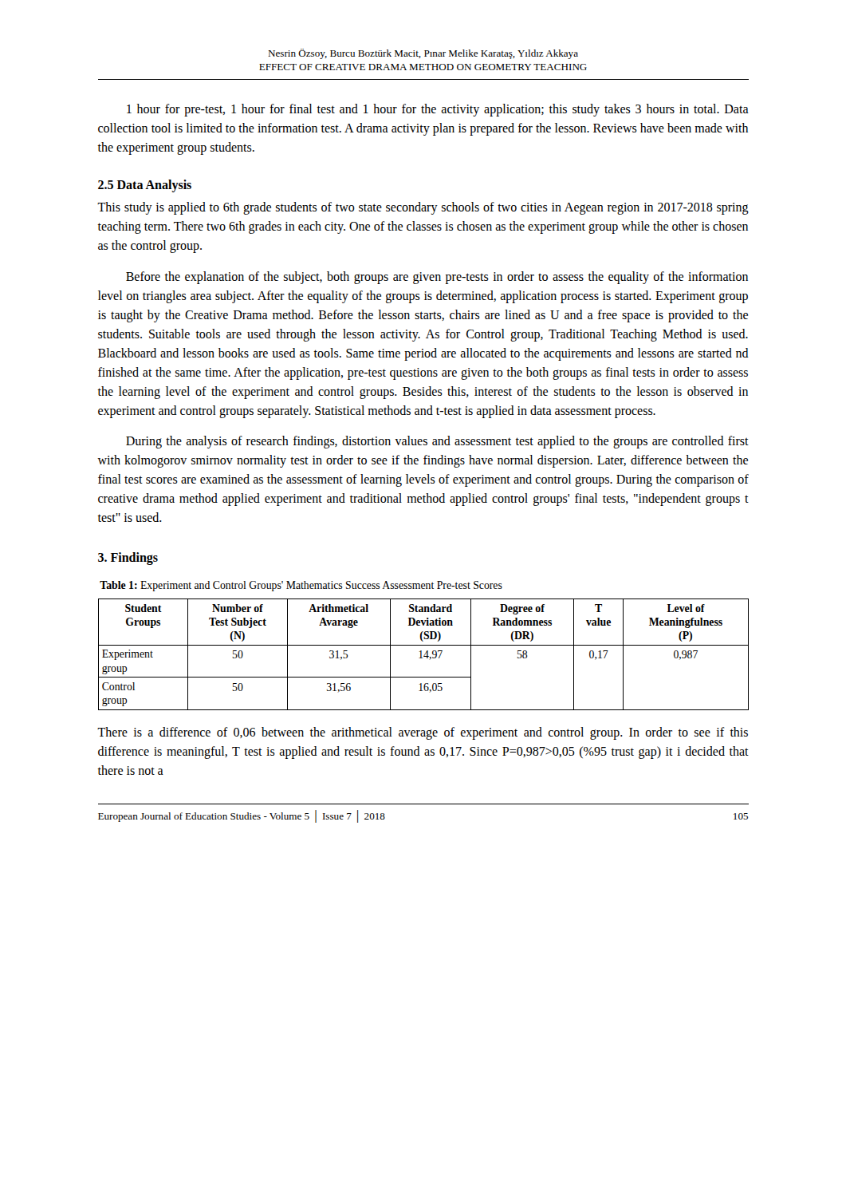Nesrin Özsoy, Burcu Boztürk Macit, Pınar Melike Karataş, Yıldız Akkaya
EFFECT OF CREATIVE DRAMA METHOD ON GEOMETRY TEACHING
1 hour for pre-test, 1 hour for final test and 1 hour for the activity application; this study takes 3 hours in total. Data collection tool is limited to the information test. A drama activity plan is prepared for the lesson. Reviews have been made with the experiment group students.
2.5 Data Analysis
This study is applied to 6th grade students of two state secondary schools of two cities in Aegean region in 2017-2018 spring teaching term. There two 6th grades in each city. One of the classes is chosen as the experiment group while the other is chosen as the control group.
Before the explanation of the subject, both groups are given pre-tests in order to assess the equality of the information level on triangles area subject. After the equality of the groups is determined, application process is started. Experiment group is taught by the Creative Drama method. Before the lesson starts, chairs are lined as U and a free space is provided to the students. Suitable tools are used through the lesson activity. As for Control group, Traditional Teaching Method is used. Blackboard and lesson books are used as tools. Same time period are allocated to the acquirements and lessons are started nd finished at the same time. After the application, pre-test questions are given to the both groups as final tests in order to assess the learning level of the experiment and control groups. Besides this, interest of the students to the lesson is observed in experiment and control groups separately. Statistical methods and t-test is applied in data assessment process.
During the analysis of research findings, distortion values and assessment test applied to the groups are controlled first with kolmogorov smirnov normality test in order to see if the findings have normal dispersion. Later, difference between the final test scores are examined as the assessment of learning levels of experiment and control groups. During the comparison of creative drama method applied experiment and traditional method applied control groups' final tests, "independent groups t test" is used.
3. Findings
Table 1: Experiment and Control Groups' Mathematics Success Assessment Pre-test Scores
| Student Groups | Number of Test Subject (N) | Arithmetical Avarage | Standard Deviation (SD) | Degree of Randomness (DR) | T value | Level of Meaningfulness (P) |
| --- | --- | --- | --- | --- | --- | --- |
| Experiment group | 50 | 31,5 | 14,97 | 58 | 0,17 | 0,987 |
| Control group | 50 | 31,56 | 16,05 |
There is a difference of 0,06 between the arithmetical average of experiment and control group. In order to see if this difference is meaningful, T test is applied and result is found as 0,17. Since P=0,987>0,05 (%95 trust gap) it i decided that there is not a
European Journal of Education Studies - Volume 5 │ Issue 7 │ 2018 105